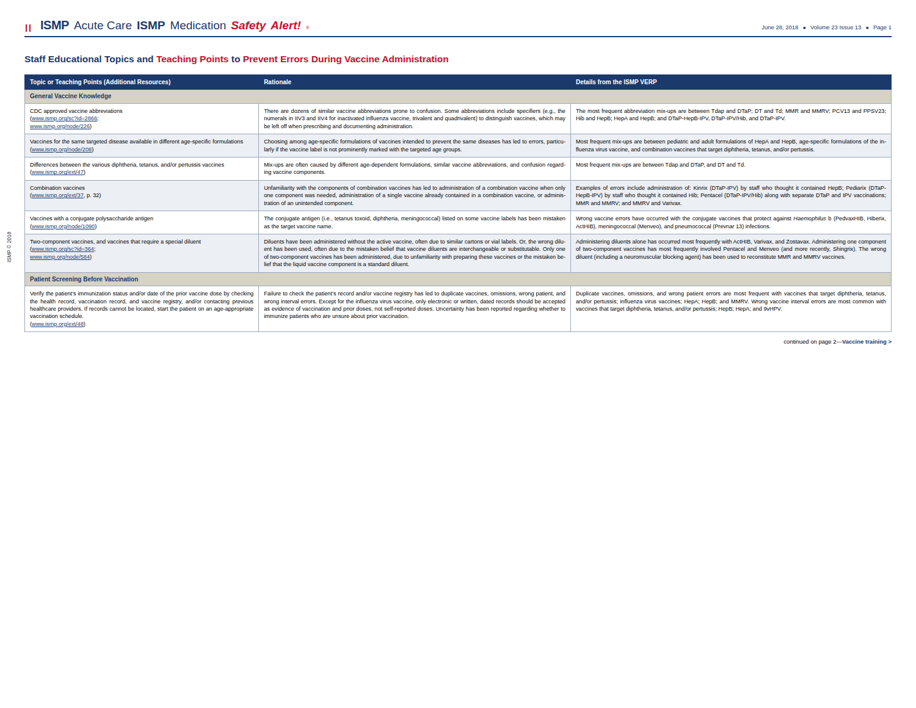ISMP Acute Care ISMP Medication Safety Alert!®
June 28, 2018 ■ Volume 23 Issue 13 ■ Page 1
Staff Educational Topics and Teaching Points to Prevent Errors During Vaccine Administration
| Topic or Teaching Points (Additional Resources) | Rationale | Details from the ISMP VERP |
| --- | --- | --- |
| General Vaccine Knowledge |
| CDC approved vaccine abbreviations ( www.ismp.org/sc?id=2866 ; www.ismp.org/node/226 ) | There are dozens of similar vaccine abbreviations prone to confusion. Some abbreviations include specifiers (e.g., the numerals in IIV3 and IIV4 for inactivated influenza vaccine, trivalent and quadrivalent) to distinguish vaccines, which may be left off when prescribing and documenting administration. | The most frequent abbreviation mix-ups are between Tdap and DTaP; DT and Td; MMR and MMRV; PCV13 and PPSV23; Hib and HepB; HepA and HepB; and DTaP-HepB-IPV, DTaP-IPV/Hib, and DTaP-IPV. |
| Vaccines for the same targeted disease available in different age-specific formulations ( www.ismp.org/node/208 ) | Choosing among age-specific formulations of vaccines intended to prevent the same diseases has led to errors, particularly if the vaccine label is not prominently marked with the targeted age groups. | Most frequent mix-ups are between pediatric and adult formulations of HepA and HepB, age-specific formulations of the influenza virus vaccine, and combination vaccines that target diphtheria, tetanus, and/or pertussis. |
| Differences between the various diphtheria, tetanus, and/or pertussis vaccines ( www.ismp.org/ext/47 ) | Mix-ups are often caused by different age-dependent formulations, similar vaccine abbreviations, and confusion regarding vaccine components. | Most frequent mix-ups are between Tdap and DTaP, and DT and Td. |
| Combination vaccines ( www.ismp.org/ext/37 , p. 32) | Unfamiliarity with the components of combination vaccines has led to administration of a combination vaccine when only one component was needed, administration of a single vaccine already contained in a combination vaccine, or administration of an unintended component. | Examples of errors include administration of: Kinrix (DTaP-IPV) by staff who thought it contained HepB; Pediarix (DTaP-HepB-IPV) by staff who thought it contained Hib; Pentacel (DTaP-IPV/Hib) along with separate DTaP and IPV vaccinations; MMR and MMRV; and MMRV and Varivax. |
| Vaccines with a conjugate polysaccharide antigen ( www.ismp.org/node/1090 ) | The conjugate antigen (i.e., tetanus toxoid, diphtheria, meningococcal) listed on some vaccine labels has been mistaken as the target vaccine name. | Wrong vaccine errors have occurred with the conjugate vaccines that protect against Haemophilus b (PedvaxHIB, Hiberix, ActHIB), meningococcal (Menveo), and pneumococcal (Prevnar 13) infections. |
| Two-component vaccines, and vaccines that require a special diluent ( www.ismp.org/sc?id=364 ; www.ismp.org/node/584 ) | Diluents have been administered without the active vaccine, often due to similar cartons or vial labels. Or, the wrong diluent has been used, often due to the mistaken belief that vaccine diluents are interchangeable or substitutable. Only one of two-component vaccines has been administered, due to unfamiliarity with preparing these vaccines or the mistaken belief that the liquid vaccine component is a standard diluent. | Administering diluents alone has occurred most frequently with ActHIB, Varivax, and Zostavax. Administering one component of two-component vaccines has most frequently involved Pentacel and Menveo (and more recently, Shingrix). The wrong diluent (including a neuromuscular blocking agent) has been used to reconstitute MMR and MMRV vaccines. |
| Patient Screening Before Vaccination |
| Verify the patient’s immunization status and/or date of the prior vaccine dose by checking the health record, vaccination record, and vaccine registry, and/or contacting previous healthcare providers. If records cannot be located, start the patient on an age-appropriate vaccination schedule. ( www.ismp.org/ext/48 ) | Failure to check the patient’s record and/or vaccine registry has led to duplicate vaccines, omissions, wrong patient, and wrong interval errors. Except for the influenza virus vaccine, only electronic or written, dated records should be accepted as evidence of vaccination and prior doses, not self-reported doses. Uncertainty has been reported regarding whether to immunize patients who are unsure about prior vaccination. | Duplicate vaccines, omissions, and wrong patient errors are most frequent with vaccines that target diphtheria, tetanus, and/or pertussis; influenza virus vaccines; HepA; HepB; and MMRV. Wrong vaccine interval errors are most common with vaccines that target diphtheria, tetanus, and/or pertussis; HepB; HepA; and 9vHPV. |
ISMP © 2018
continued on page 2—Vaccine training >